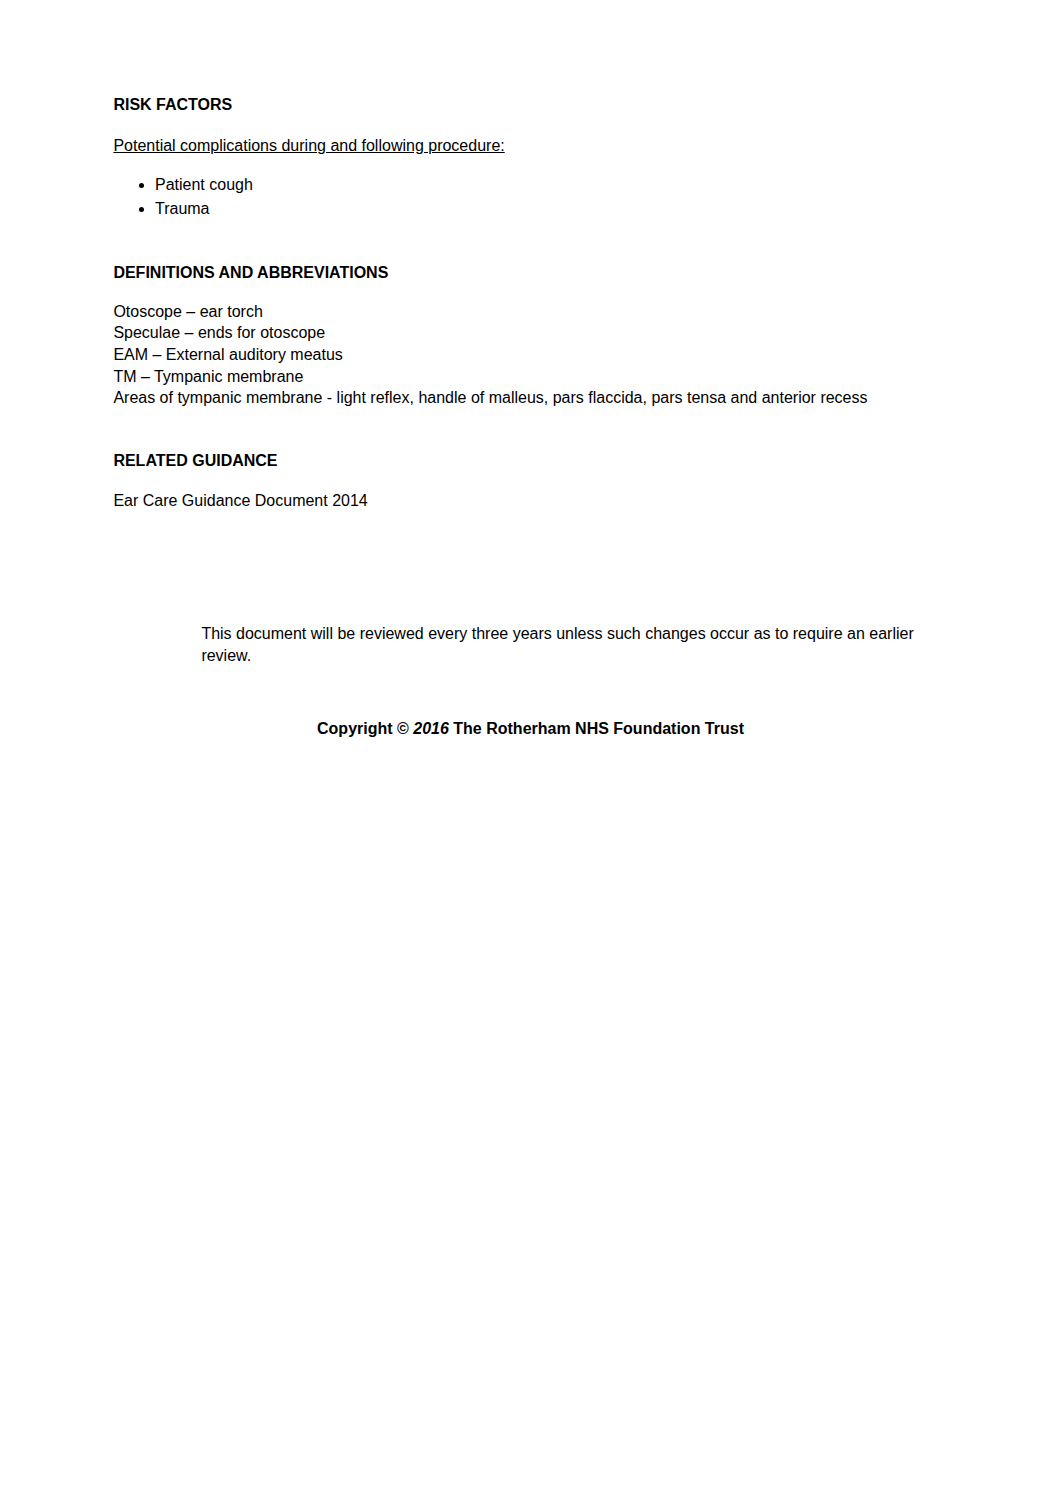Risk Factors
Potential complications during and following procedure:
Patient cough
Trauma
Definitions and Abbreviations
Otoscope – ear torch
Speculae – ends for otoscope
EAM – External auditory meatus
TM – Tympanic membrane
Areas of tympanic membrane - light reflex, handle of malleus, pars flaccida, pars tensa and anterior recess
Related Guidance
Ear Care Guidance Document 2014
This document will be reviewed every three years unless such changes occur as to require an earlier review.
Copyright © 2016 The Rotherham NHS Foundation Trust